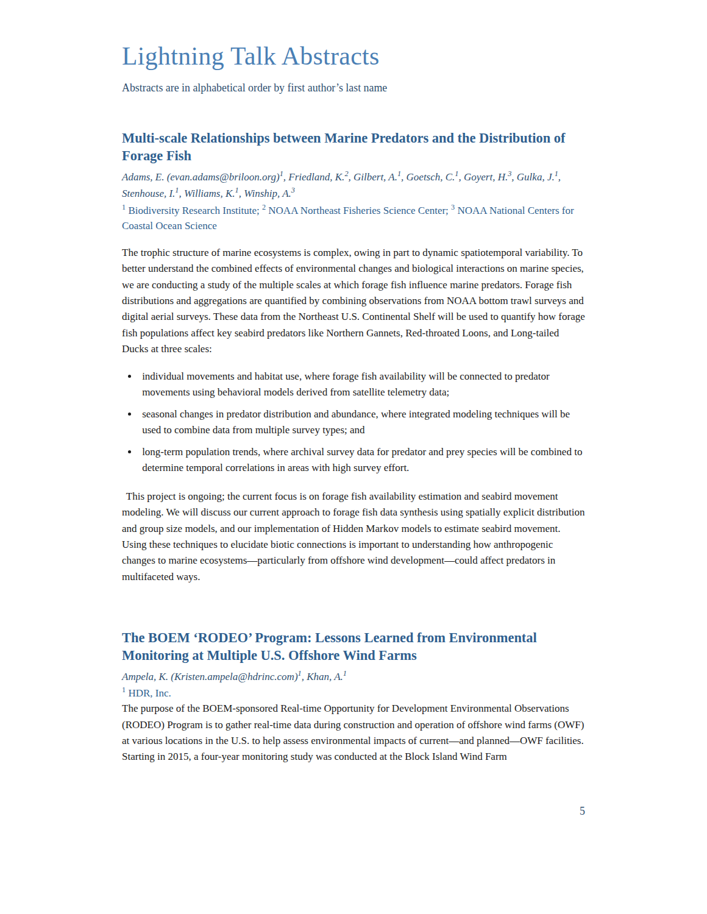Lightning Talk Abstracts
Abstracts are in alphabetical order by first author’s last name
Multi-scale Relationships between Marine Predators and the Distribution of Forage Fish
Adams, E. (evan.adams@briloon.org)1, Friedland, K.2, Gilbert, A.1, Goetsch, C.1, Goyert, H.3, Gulka, J.1, Stenhouse, I.1, Williams, K.1, Winship, A.3
1 Biodiversity Research Institute; 2 NOAA Northeast Fisheries Science Center; 3 NOAA National Centers for Coastal Ocean Science
The trophic structure of marine ecosystems is complex, owing in part to dynamic spatiotemporal variability. To better understand the combined effects of environmental changes and biological interactions on marine species, we are conducting a study of the multiple scales at which forage fish influence marine predators. Forage fish distributions and aggregations are quantified by combining observations from NOAA bottom trawl surveys and digital aerial surveys. These data from the Northeast U.S. Continental Shelf will be used to quantify how forage fish populations affect key seabird predators like Northern Gannets, Red-throated Loons, and Long-tailed Ducks at three scales:
individual movements and habitat use, where forage fish availability will be connected to predator movements using behavioral models derived from satellite telemetry data;
seasonal changes in predator distribution and abundance, where integrated modeling techniques will be used to combine data from multiple survey types; and
long-term population trends, where archival survey data for predator and prey species will be combined to determine temporal correlations in areas with high survey effort.
This project is ongoing; the current focus is on forage fish availability estimation and seabird movement modeling. We will discuss our current approach to forage fish data synthesis using spatially explicit distribution and group size models, and our implementation of Hidden Markov models to estimate seabird movement. Using these techniques to elucidate biotic connections is important to understanding how anthropogenic changes to marine ecosystems—particularly from offshore wind development—could affect predators in multifaceted ways.
The BOEM ‘RODEO’ Program: Lessons Learned from Environmental Monitoring at Multiple U.S. Offshore Wind Farms
Ampela, K. (Kristen.ampela@hdrinc.com)1, Khan, A.1
1 HDR, Inc.
The purpose of the BOEM-sponsored Real-time Opportunity for Development Environmental Observations (RODEO) Program is to gather real-time data during construction and operation of offshore wind farms (OWF) at various locations in the U.S. to help assess environmental impacts of current—and planned—OWF facilities. Starting in 2015, a four-year monitoring study was conducted at the Block Island Wind Farm
5